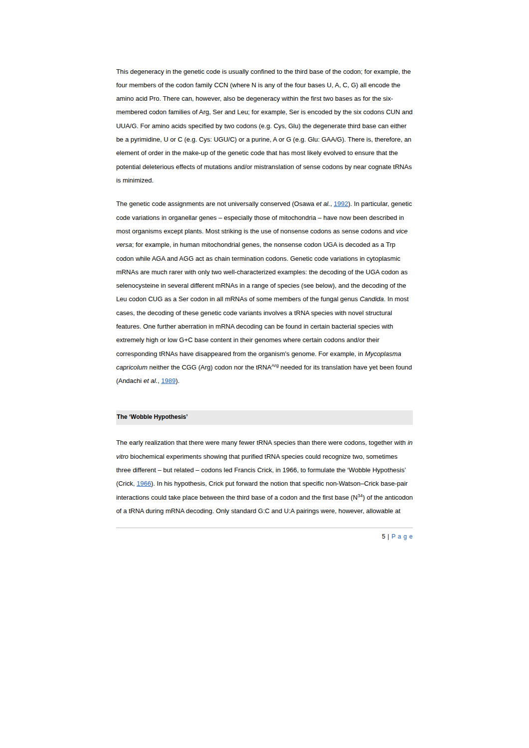This degeneracy in the genetic code is usually confined to the third base of the codon; for example, the four members of the codon family CCN (where N is any of the four bases U, A, C, G) all encode the amino acid Pro. There can, however, also be degeneracy within the first two bases as for the six-membered codon families of Arg, Ser and Leu; for example, Ser is encoded by the six codons CUN and UUA/G. For amino acids specified by two codons (e.g. Cys, Glu) the degenerate third base can either be a pyrimidine, U or C (e.g. Cys: UGU/C) or a purine, A or G (e.g. Glu: GAA/G). There is, therefore, an element of order in the make-up of the genetic code that has most likely evolved to ensure that the potential deleterious effects of mutations and/or mistranslation of sense codons by near cognate tRNAs is minimized.
The genetic code assignments are not universally conserved (Osawa et al., 1992). In particular, genetic code variations in organellar genes – especially those of mitochondria – have now been described in most organisms except plants. Most striking is the use of nonsense codons as sense codons and vice versa; for example, in human mitochondrial genes, the nonsense codon UGA is decoded as a Trp codon while AGA and AGG act as chain termination codons. Genetic code variations in cytoplasmic mRNAs are much rarer with only two well-characterized examples: the decoding of the UGA codon as selenocysteine in several different mRNAs in a range of species (see below), and the decoding of the Leu codon CUG as a Ser codon in all mRNAs of some members of the fungal genus Candida. In most cases, the decoding of these genetic code variants involves a tRNA species with novel structural features. One further aberration in mRNA decoding can be found in certain bacterial species with extremely high or low G+C base content in their genomes where certain codons and/or their corresponding tRNAs have disappeared from the organism's genome. For example, in Mycoplasma capricolum neither the CGG (Arg) codon nor the tRNAArg needed for its translation have yet been found (Andachi et al., 1989).
The ‘Wobble Hypothesis’
The early realization that there were many fewer tRNA species than there were codons, together with in vitro biochemical experiments showing that purified tRNA species could recognize two, sometimes three different – but related – codons led Francis Crick, in 1966, to formulate the ‘Wobble Hypothesis’ (Crick, 1966). In his hypothesis, Crick put forward the notion that specific non-Watson–Crick base-pair interactions could take place between the third base of a codon and the first base (N34) of the anticodon of a tRNA during mRNA decoding. Only standard G:C and U:A pairings were, however, allowable at
5 | P a g e